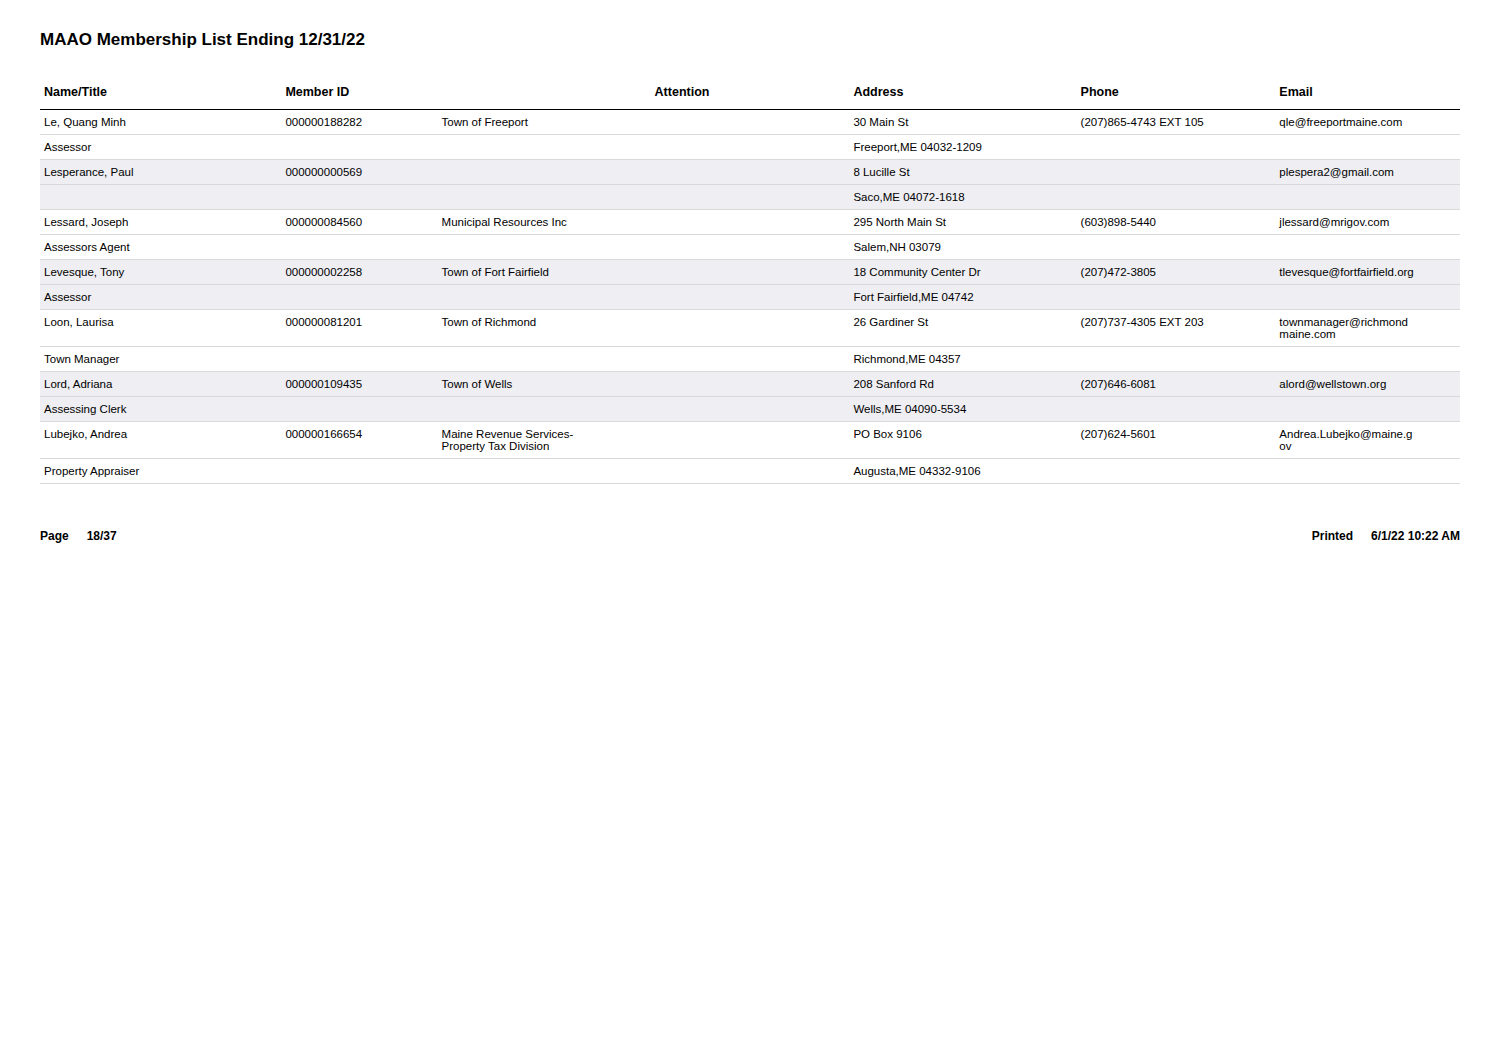MAAO Membership List Ending 12/31/22
| Name/Title | Member ID | | Attention | Address | Phone | Email |
| --- | --- | --- | --- | --- | --- | --- |
| Le, Quang Minh | 000000188282 | Town of Freeport | | 30 Main St | (207)865-4743 EXT 105 | qle@freeportmaine.com |
| Assessor | | | | Freeport,ME 04032-1209 | | |
| Lesperance, Paul | 000000000569 | | | 8 Lucille St | | plespera2@gmail.com |
| | | | | Saco,ME 04072-1618 | | |
| Lessard, Joseph | 000000084560 | Municipal Resources Inc | | 295 North Main St | (603)898-5440 | jlessard@mrigov.com |
| Assessors Agent | | | | Salem,NH 03079 | | |
| Levesque, Tony | 000000002258 | Town of Fort Fairfield | | 18 Community Center Dr | (207)472-3805 | tlevesque@fortfairfield.org |
| Assessor | | | | Fort Fairfield,ME 04742 | | |
| Loon, Laurisa | 000000081201 | Town of Richmond | | 26 Gardiner St | (207)737-4305 EXT 203 | townmanager@richmond maine.com |
| Town Manager | | | | Richmond,ME 04357 | | |
| Lord, Adriana | 000000109435 | Town of Wells | | 208 Sanford Rd | (207)646-6081 | alord@wellstown.org |
| Assessing Clerk | | | | Wells,ME 04090-5534 | | |
| Lubejko, Andrea | 000000166654 | Maine Revenue Services- Property Tax Division | | PO Box 9106 | (207)624-5601 | Andrea.Lubejko@maine.g ov |
| Property Appraiser | | | | Augusta,ME 04332-9106 | | |
Page 18/37
Printed 6/1/22 10:22 AM